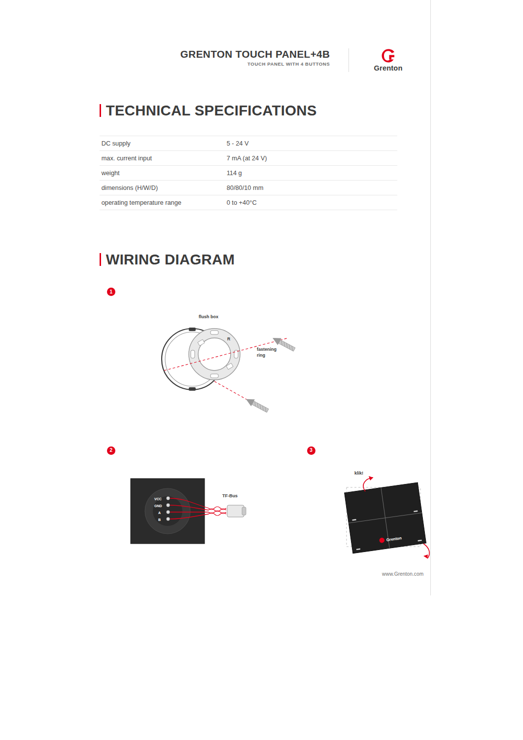Grenton Touch Panel+4B
Touch panel with 4 buttons
Grenton
Technical specifications
| DC supply | 5 - 24 V |
| max. current input | 7 mA (at 24 V) |
| weight | 114 g |
| dimensions (H/W/D) | 80/80/10 mm |
| operating temperature range | 0 to +40°C |
Wiring diagram
1
R flush box fastening ring
2
VCC GND A B TF-Bus
3
Grenton klik!
www.Grenton.com